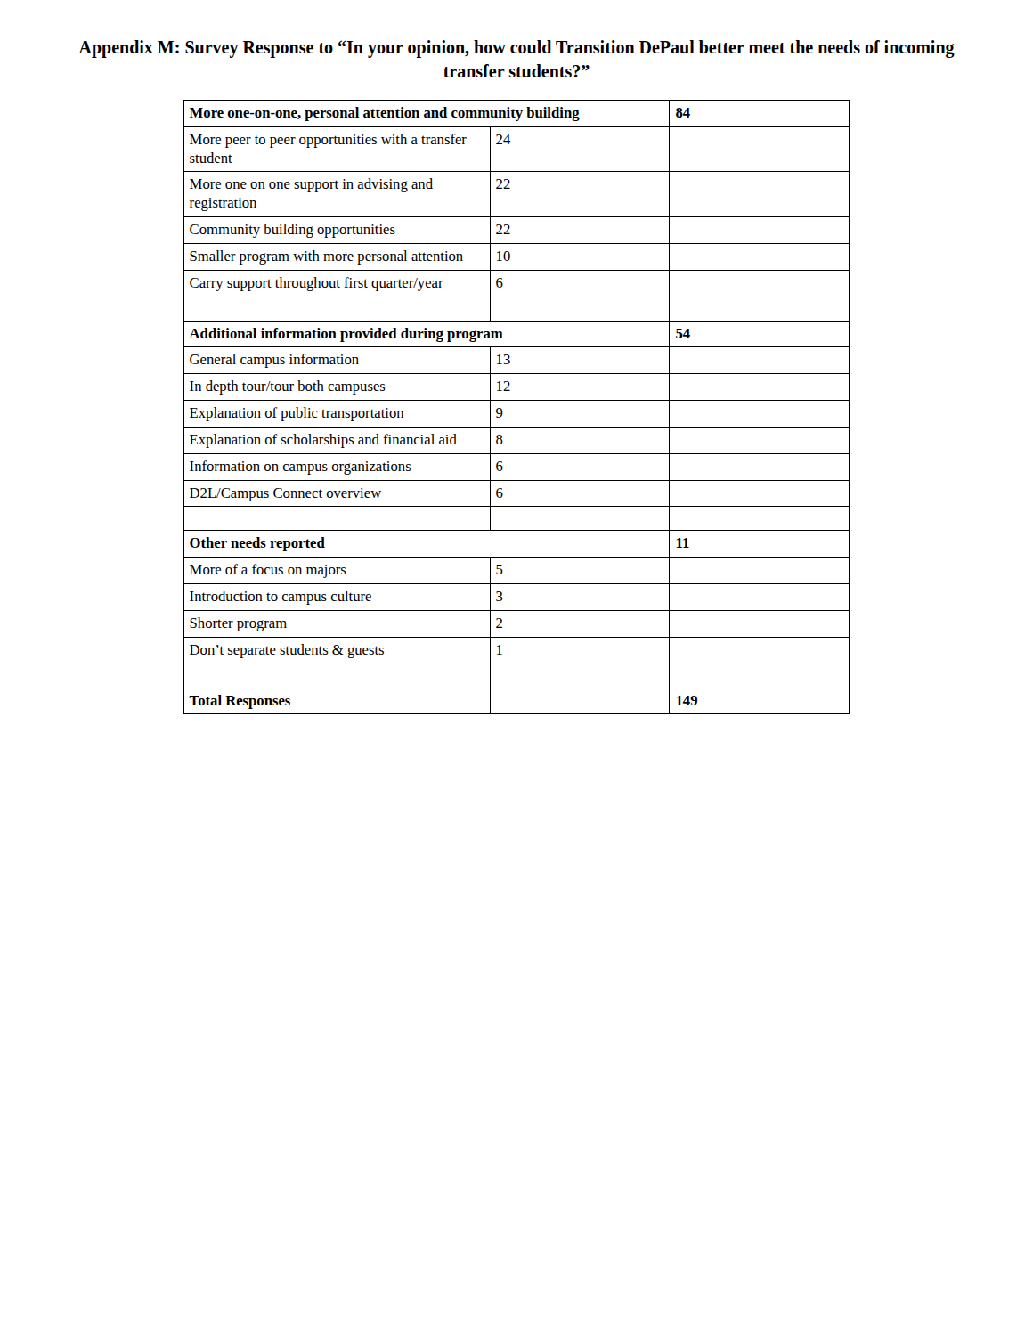Appendix M: Survey Response to “In your opinion, how could Transition DePaul better meet the needs of incoming transfer students?”
| More one-on-one, personal attention and community building | 84 |
| More peer to peer opportunities with a transfer student | 24 | |
| More one on one support in advising and registration | 22 | |
| Community building opportunities | 22 | |
| Smaller program with more personal attention | 10 | |
| Carry support throughout first quarter/year | 6 | |
| Additional information provided during program | 54 |
| General campus information | 13 | |
| In depth tour/tour both campuses | 12 | |
| Explanation of public transportation | 9 | |
| Explanation of scholarships and financial aid | 8 | |
| Information on campus organizations | 6 | |
| D2L/Campus Connect overview | 6 | |
| Other needs reported | 11 |
| More of a focus on majors | 5 | |
| Introduction to campus culture | 3 | |
| Shorter program | 2 | |
| Don’t separate students & guests | 1 | |
| Total Responses | | 149 |